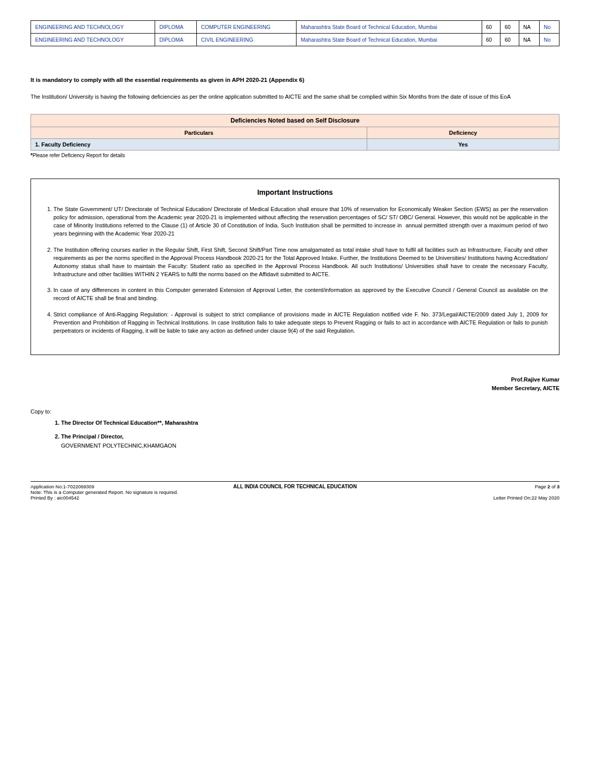| ENGINEERING AND TECHNOLOGY | DIPLOMA | COMPUTER ENGINEERING | Maharashtra State Board of Technical Education, Mumbai | 60 | 60 | NA | No |
| ENGINEERING AND TECHNOLOGY | DIPLOMA | CIVIL ENGINEERING | Maharashtra State Board of Technical Education, Mumbai | 60 | 60 | NA | No |
It is mandatory to comply with all the essential requirements as given in APH 2020-21 (Appendix 6)
The Institution/ University is having the following deficiencies as per the online application submitted to AICTE and the same shall be complied within Six Months from the date of issue of this EoA
| Deficiencies Noted based on Self Disclosure |
| Particulars | Deficiency |
| 1. Faculty Deficiency | Yes |
*Please refer Deficiency Report for details
Important Instructions
The State Government/ UT/ Directorate of Technical Education/ Directorate of Medical Education shall ensure that 10% of reservation for Economically Weaker Section (EWS) as per the reservation policy for admission, operational from the Academic year 2020-21 is implemented without affecting the reservation percentages of SC/ ST/ OBC/ General. However, this would not be applicable in the case of Minority Institutions referred to the Clause (1) of Article 30 of Constitution of India. Such Institution shall be permitted to increase in annual permitted strength over a maximum period of two years beginning with the Academic Year 2020-21
The Institution offering courses earlier in the Regular Shift, First Shift, Second Shift/Part Time now amalgamated as total intake shall have to fulfil all facilities such as Infrastructure, Faculty and other requirements as per the norms specified in the Approval Process Handbook 2020-21 for the Total Approved Intake. Further, the Institutions Deemed to be Universities/ Institutions having Accreditation/ Autonomy status shall have to maintain the Faculty: Student ratio as specified in the Approval Process Handbook. All such Institutions/ Universities shall have to create the necessary Faculty, Infrastructure and other facilities WITHIN 2 YEARS to fulfil the norms based on the Affidavit submitted to AICTE.
In case of any differences in content in this Computer generated Extension of Approval Letter, the content/information as approved by the Executive Council / General Council as available on the record of AICTE shall be final and binding.
Strict compliance of Anti-Ragging Regulation: - Approval is subject to strict compliance of provisions made in AICTE Regulation notified vide F. No. 373/Legal/AICTE/2009 dated July 1, 2009 for Prevention and Prohibition of Ragging in Technical Institutions. In case Institution fails to take adequate steps to Prevent Ragging or fails to act in accordance with AICTE Regulation or fails to punish perpetrators or incidents of Ragging, it will be liable to take any action as defined under clause 9(4) of the said Regulation.
Prof.Rajive Kumar
Member Secretary, AICTE
Copy to:
The Director Of Technical Education**, Maharashtra
The Principal / Director,
GOVERNMENT POLYTECHNIC,KHAMGAON
| Application No:1-7022069309 | ALL INDIA COUNCIL FOR TECHNICAL EDUCATION | Page 2 of 3 |
| Note: This is a Computer generated Report. No signature is required. | | |
| Printed By : aic004542 | | Letter Printed On:22 May 2020 |